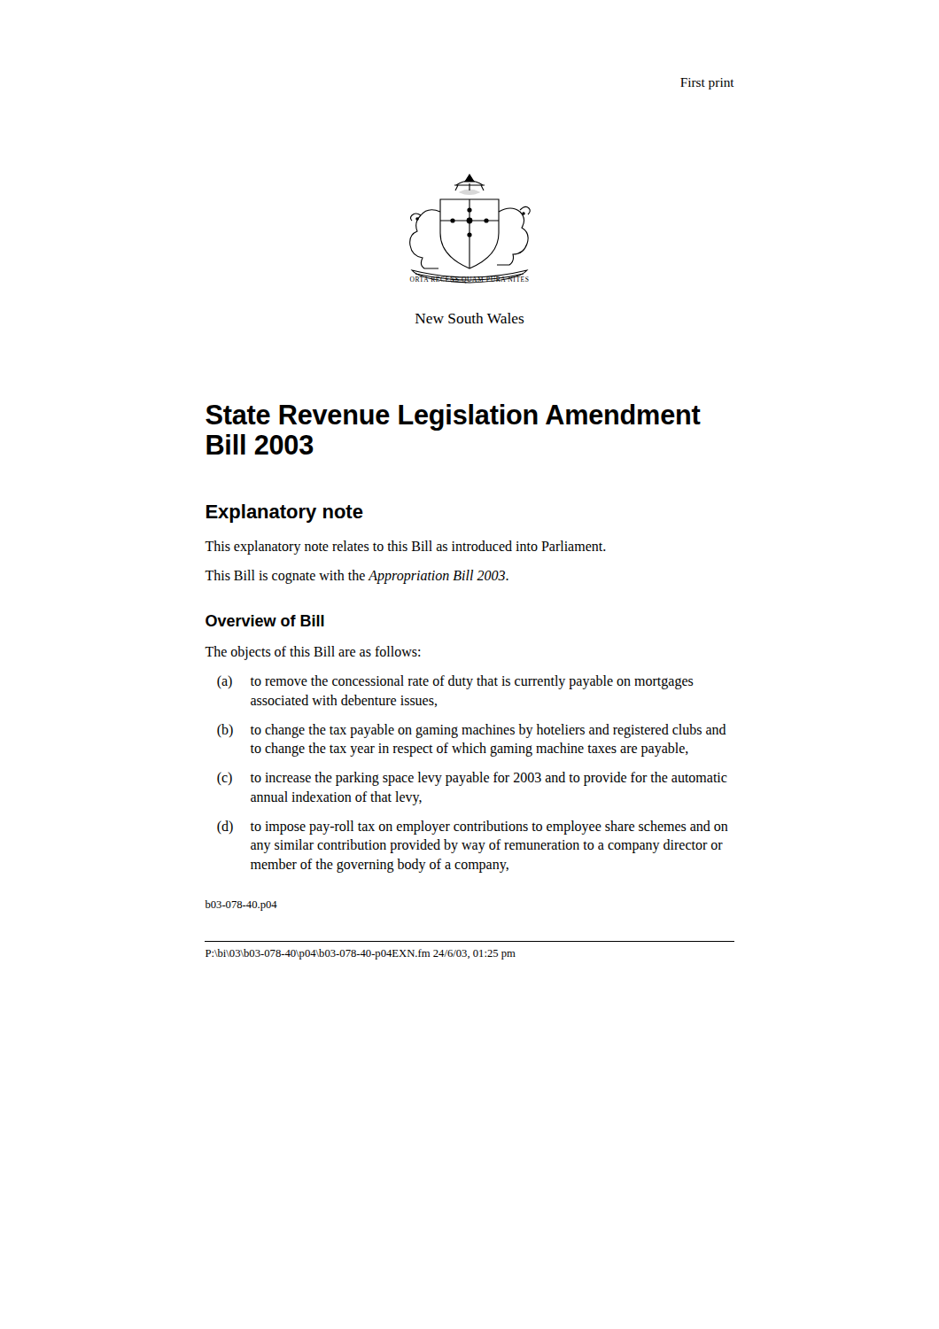First print
ORTA RECENS QUAM PURA NITES
New South Wales
State Revenue Legislation Amendment
Bill 2003
Explanatory note
This explanatory note relates to this Bill as introduced into Parliament.
This Bill is cognate with the Appropriation Bill 2003.
Overview of Bill
The objects of this Bill are as follows:
(a) to remove the concessional rate of duty that is currently payable on mortgages associated with debenture issues,
(b) to change the tax payable on gaming machines by hoteliers and registered clubs and to change the tax year in respect of which gaming machine taxes are payable,
(c) to increase the parking space levy payable for 2003 and to provide for the automatic annual indexation of that levy,
(d) to impose pay-roll tax on employer contributions to employee share schemes and on any similar contribution provided by way of remuneration to a company director or member of the governing body of a company,
b03-078-40.p04
P:\bi\03\b03-078-40\p04\b03-078-40-p04EXN.fm 24/6/03, 01:25 pm